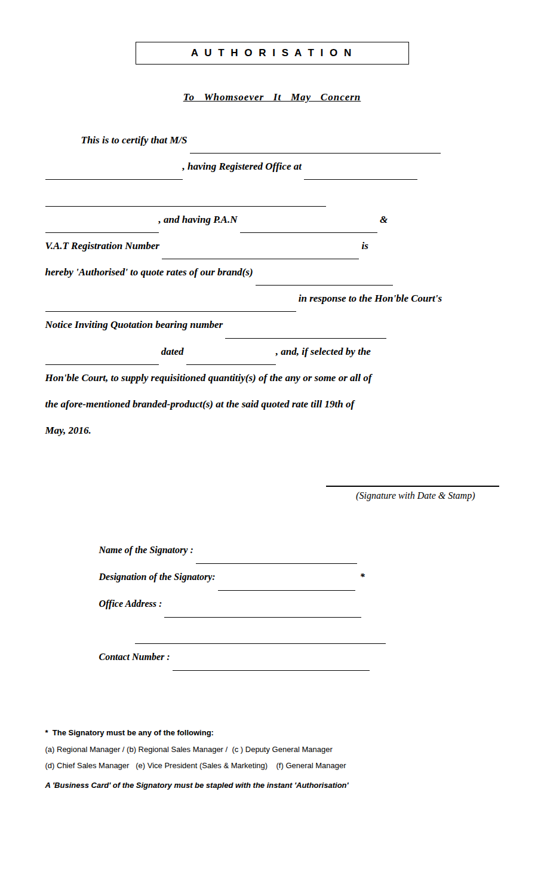A U T H O R I S A T I O N
To Whomsoever It May Concern
This is to certify that M/S
, having Registered Office at
, and having P.A.N &
V.A.T Registration Number is
hereby 'Authorised' to quote rates of our brand(s)
in response to the Hon'ble Court's
Notice Inviting Quotation bearing number
dated , and, if selected by the
Hon'ble Court, to supply requisitioned quantitiy(s) of the any or some or all of
the afore-mentioned branded-product(s) at the said quoted rate till 19th of
May, 2016.
(Signature with Date & Stamp)
Name of the Signatory :
Designation of the Signatory: *
Office Address :
Contact Number :
* The Signatory must be any of the following:
(a) Regional Manager / (b) Regional Sales Manager / (c ) Deputy General Manager
(d) Chief Sales Manager (e) Vice President (Sales & Marketing) (f) General Manager
A 'Business Card' of the Signatory must be stapled with the instant 'Authorisation'